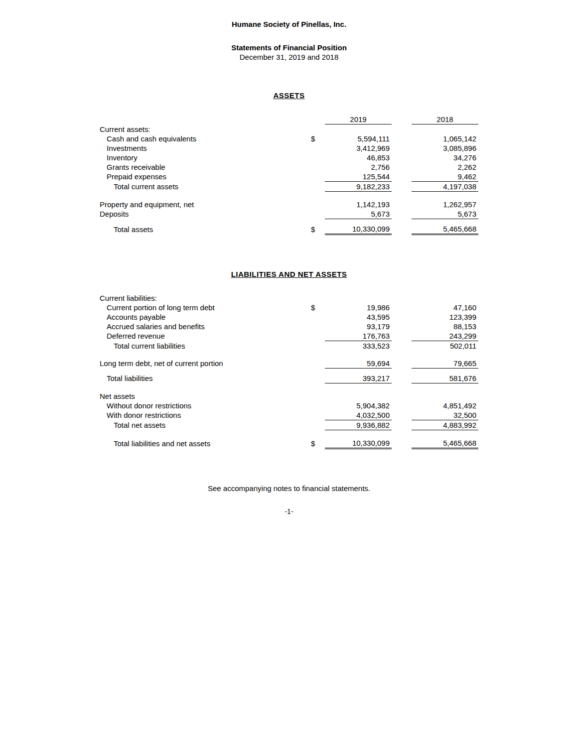Humane Society of Pinellas, Inc.
Statements of Financial Position
December 31, 2019 and 2018
ASSETS
| | | 2019 | | 2018 |
| Current assets: | | | | |
| Cash and cash equivalents | $ | 5,594,111 | | 1,065,142 |
| Investments | | 3,412,969 | | 3,085,896 |
| Inventory | | 46,853 | | 34,276 |
| Grants receivable | | 2,756 | | 2,262 |
| Prepaid expenses | | 125,544 | | 9,462 |
| Total current assets | | 9,182,233 | | 4,197,038 |
| Property and equipment, net | | 1,142,193 | | 1,262,957 |
| Deposits | | 5,673 | | 5,673 |
| Total assets | $ | 10,330,099 | | 5,465,668 |
LIABILITIES AND NET ASSETS
| Current liabilities: | | | | |
| Current portion of long term debt | $ | 19,986 | | 47,160 |
| Accounts payable | | 43,595 | | 123,399 |
| Accrued salaries and benefits | | 93,179 | | 88,153 |
| Deferred revenue | | 176,763 | | 243,299 |
| Total current liabilities | | 333,523 | | 502,011 |
| Long term debt, net of current portion | | 59,694 | | 79,665 |
| Total liabilities | | 393,217 | | 581,676 |
| Net assets | | | | |
| Without donor restrictions | | 5,904,382 | | 4,851,492 |
| With donor restrictions | | 4,032,500 | | 32,500 |
| Total net assets | | 9,936,882 | | 4,883,992 |
| Total liabilities and net assets | $ | 10,330,099 | | 5,465,668 |
See accompanying notes to financial statements.
-1-